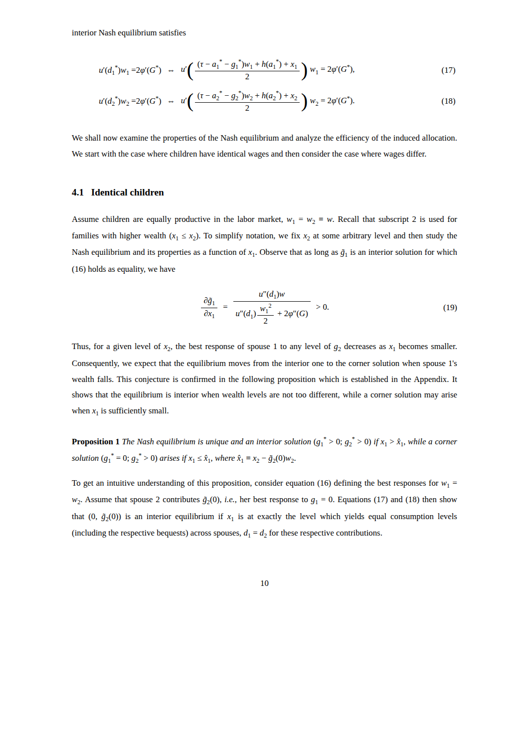interior Nash equilibrium satisfies
| u ′( d 1 * ) w 1 =2 φ ′( G * ) | ⇔ | u ′ ( ( τ − a 1 * − g 1 * ) w 1 + h ( a 1 * ) + x 1 2 ) w 1 = 2 φ ′( G * ), | (17) |
| u ′( d 2 * ) w 2 =2 φ ′( G * ) | ⇔ | u ′ ( ( τ − a 2 * − g 2 * ) w 2 + h ( a 2 * ) + x 2 2 ) w 2 = 2 φ ′( G * ). | (18) |
We shall now examine the properties of the Nash equilibrium and analyze the efficiency of the induced allocation. We start with the case where children have identical wages and then consider the case where wages differ.
4.1 Identical children
Assume children are equally productive in the labor market, w1 = w2 ≡ w. Recall that subscript 2 is used for families with higher wealth (x1 ≤ x2). To simplify notation, we fix x2 at some arbitrary level and then study the Nash equilibrium and its properties as a function of x1. Observe that as long as g̃1 is an interior solution for which (16) holds as equality, we have
∂g̃1∂x1 = u″(d1)w u″(d1)w122 + 2φ″(G) > 0. (19)
Thus, for a given level of x2, the best response of spouse 1 to any level of g2 decreases as x1 becomes smaller. Consequently, we expect that the equilibrium moves from the interior one to the corner solution when spouse 1's wealth falls. This conjecture is confirmed in the following proposition which is established in the Appendix. It shows that the equilibrium is interior when wealth levels are not too different, while a corner solution may arise when x1 is sufficiently small.
Proposition 1 The Nash equilibrium is unique and an interior solution (g1* > 0; g2* > 0) if x1 > x̂1, while a corner solution (g1* = 0; g2* > 0) arises if x1 ≤ x̂1, where x̂1 ≡ x2 − g̃2(0)w2.
To get an intuitive understanding of this proposition, consider equation (16) defining the best responses for w1 = w2. Assume that spouse 2 contributes g̃2(0), i.e., her best response to g1 = 0. Equations (17) and (18) then show that (0, g̃2(0)) is an interior equilibrium if x1 is at exactly the level which yields equal consumption levels (including the respective bequests) across spouses, d1 = d2 for these respective contributions.
10